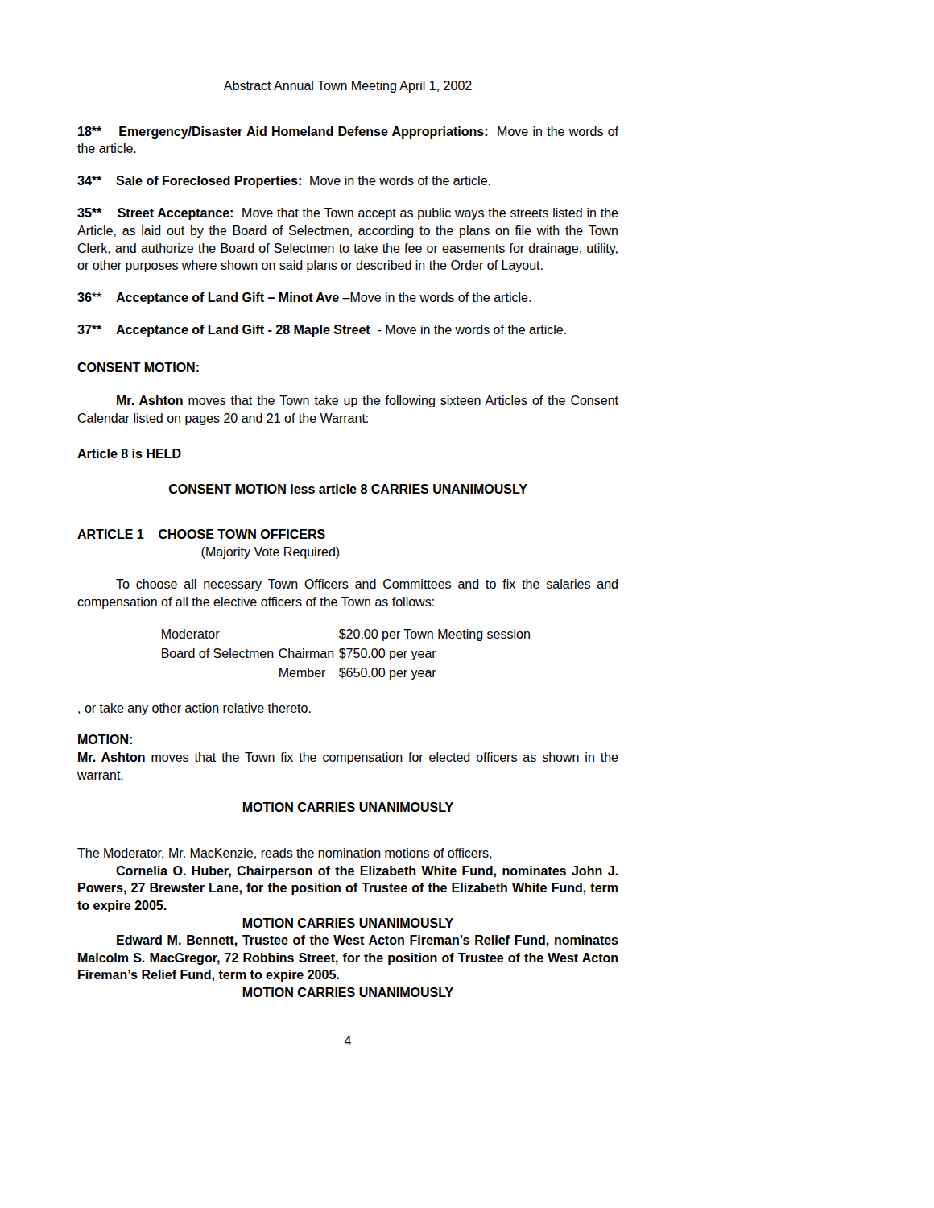Abstract Annual Town Meeting April 1, 2002
18** Emergency/Disaster Aid Homeland Defense Appropriations: Move in the words of the article.
34** Sale of Foreclosed Properties: Move in the words of the article.
35** Street Acceptance: Move that the Town accept as public ways the streets listed in the Article, as laid out by the Board of Selectmen, according to the plans on file with the Town Clerk, and authorize the Board of Selectmen to take the fee or easements for drainage, utility, or other purposes where shown on said plans or described in the Order of Layout.
36** Acceptance of Land Gift – Minot Ave –Move in the words of the article.
37** Acceptance of Land Gift - 28 Maple Street - Move in the words of the article.
CONSENT MOTION:
Mr. Ashton moves that the Town take up the following sixteen Articles of the Consent Calendar listed on pages 20 and 21 of the Warrant:
Article 8 is HELD
CONSENT MOTION less article 8 CARRIES UNANIMOUSLY
ARTICLE 1 CHOOSE TOWN OFFICERS
(Majority Vote Required)
To choose all necessary Town Officers and Committees and to fix the salaries and compensation of all the elective officers of the Town as follows:
| Moderator | | $20.00 per Town Meeting session |
| Board of Selectmen | Chairman | $750.00 per year |
| | Member | $650.00 per year |
, or take any other action relative thereto.
MOTION:
Mr. Ashton moves that the Town fix the compensation for elected officers as shown in the warrant.
MOTION CARRIES UNANIMOUSLY
The Moderator, Mr. MacKenzie, reads the nomination motions of officers,
Cornelia O. Huber, Chairperson of the Elizabeth White Fund, nominates John J. Powers, 27 Brewster Lane, for the position of Trustee of the Elizabeth White Fund, term to expire 2005.
MOTION CARRIES UNANIMOUSLY
Edward M. Bennett, Trustee of the West Acton Fireman’s Relief Fund, nominates Malcolm S. MacGregor, 72 Robbins Street, for the position of Trustee of the West Acton Fireman’s Relief Fund, term to expire 2005.
MOTION CARRIES UNANIMOUSLY
4